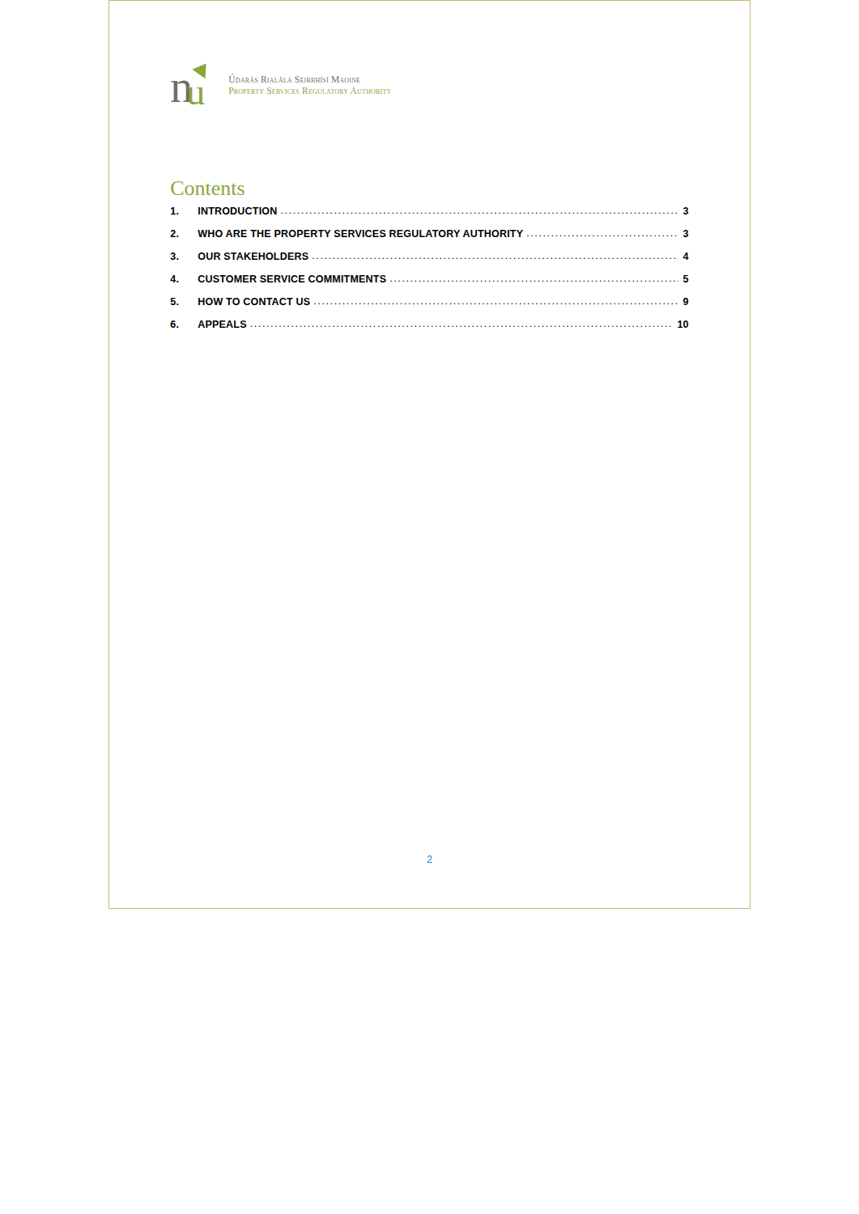n u
Údarás Rialála Seirbhísí Maoine
Property Services Regulatory Authority
Contents
1. INTRODUCTION ........................................................................................................... 3
2. WHO ARE THE PROPERTY SERVICES REGULATORY AUTHORITY ............................................. 3
3. OUR STAKEHOLDERS ................................................................................................. 4
4. CUSTOMER SERVICE COMMITMENTS .................................................................................. 5
5. HOW TO CONTACT US ................................................................................................. 9
6. APPEALS ......................................................................................................................... 10
2